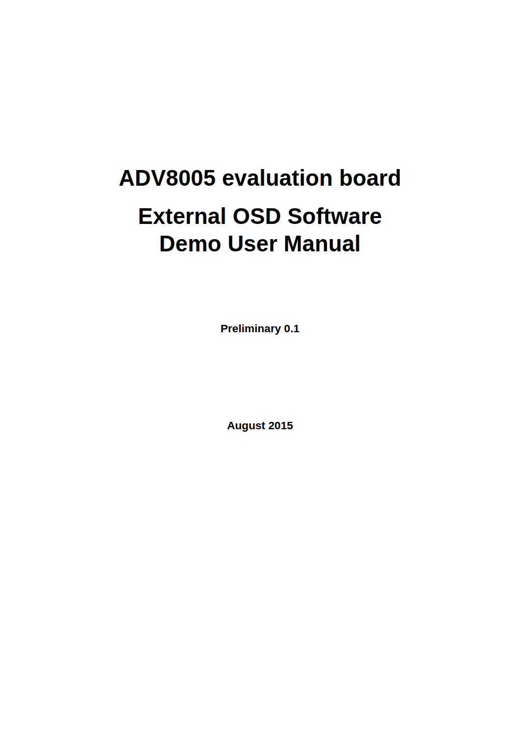ADV8005 evaluation board External OSD Software Demo User Manual
Preliminary 0.1
August 2015